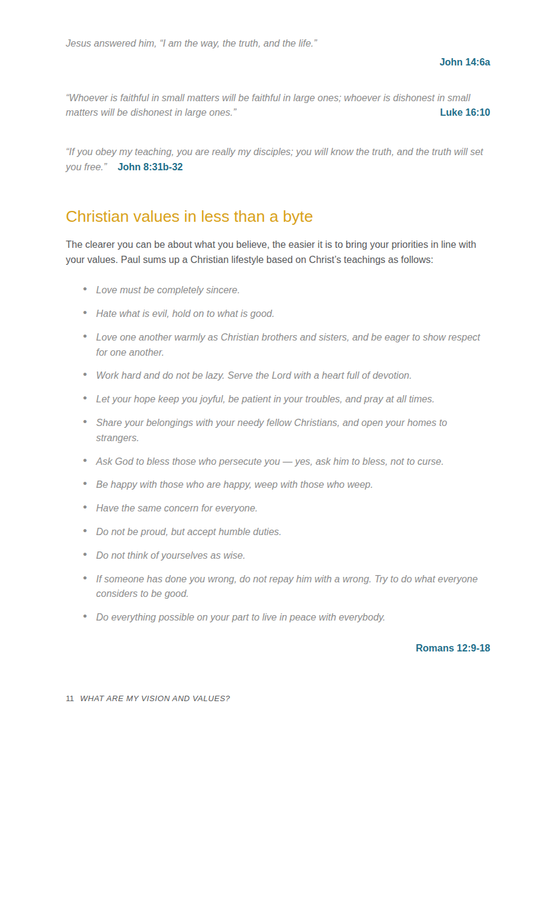Jesus answered him, “I am the way, the truth, and the life.”
John 14:6a
“Whoever is faithful in small matters will be faithful in large ones; whoever is dishonest in small matters will be dishonest in large ones.” Luke 16:10
“If you obey my teaching, you are really my disciples; you will know the truth, and the truth will set you free.” John 8:31b-32
Christian values in less than a byte
The clearer you can be about what you believe, the easier it is to bring your priorities in line with your values. Paul sums up a Christian lifestyle based on Christ’s teachings as follows:
Love must be completely sincere.
Hate what is evil, hold on to what is good.
Love one another warmly as Christian brothers and sisters, and be eager to show respect for one another.
Work hard and do not be lazy. Serve the Lord with a heart full of devotion.
Let your hope keep you joyful, be patient in your troubles, and pray at all times.
Share your belongings with your needy fellow Christians, and open your homes to strangers.
Ask God to bless those who persecute you — yes, ask him to bless, not to curse.
Be happy with those who are happy, weep with those who weep.
Have the same concern for everyone.
Do not be proud, but accept humble duties.
Do not think of yourselves as wise.
If someone has done you wrong, do not repay him with a wrong. Try to do what everyone considers to be good.
Do everything possible on your part to live in peace with everybody.
Romans 12:9-18
11 WHAT ARE MY VISION AND VALUES?